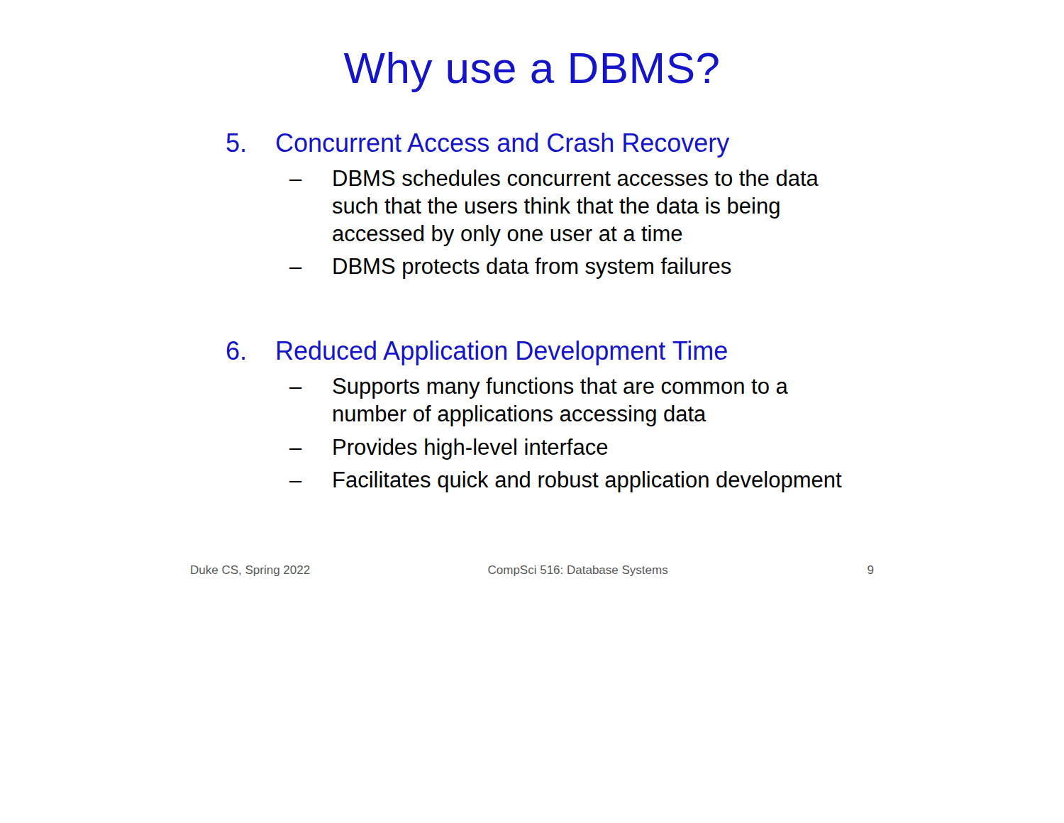Why use a DBMS?
5. Concurrent Access and Crash Recovery
–DBMS schedules concurrent accesses to the data such that the users think that the data is being accessed by only one user at a time
–DBMS protects data from system failures
6. Reduced Application Development Time
–Supports many functions that are common to a number of applications accessing data
–Provides high-level interface
–Facilitates quick and robust application development
Duke CS, Spring 2022
CompSci 516: Database Systems
9